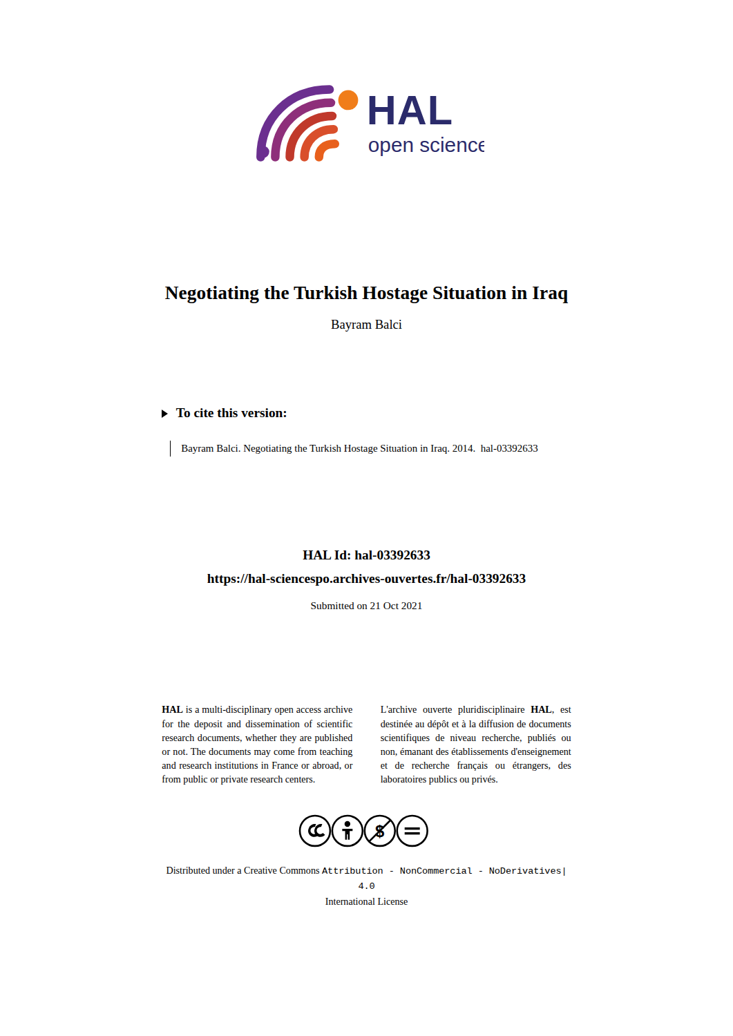HAL open science
Negotiating the Turkish Hostage Situation in Iraq
Bayram Balci
To cite this version:
Bayram Balci. Negotiating the Turkish Hostage Situation in Iraq. 2014. hal-03392633
HAL Id: hal-03392633
https://hal-sciencespo.archives-ouvertes.fr/hal-03392633
Submitted on 21 Oct 2021
HAL is a multi-disciplinary open access archive for the deposit and dissemination of scientific research documents, whether they are published or not. The documents may come from teaching and research institutions in France or abroad, or from public or private research centers.
L'archive ouverte pluridisciplinaire HAL, est destinée au dépôt et à la diffusion de documents scientifiques de niveau recherche, publiés ou non, émanant des établissements d'enseignement et de recherche français ou étrangers, des laboratoires publics ou privés.
$
Distributed under a Creative Commons Attribution - NonCommercial - NoDerivatives| 4.0
International License